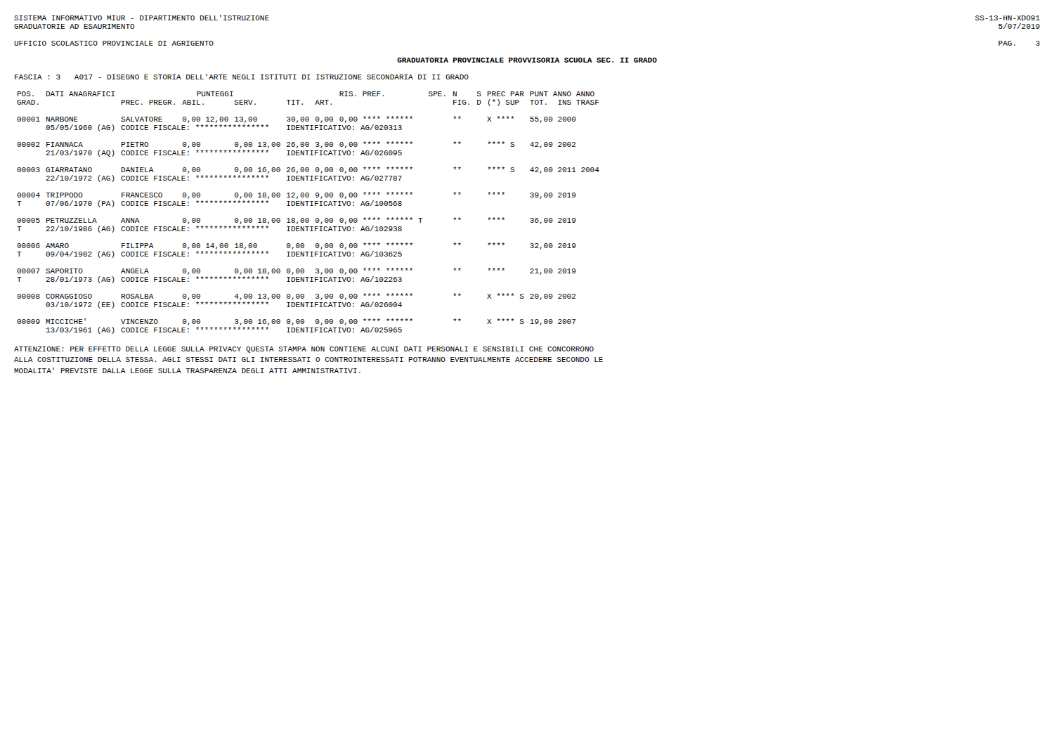SISTEMA INFORMATIVO MIUR - DIPARTIMENTO DELL'ISTRUZIONE
SS-13-HN-XDO91
GRADUATORIE AD ESAURIMENTO
5/07/2019
UFFICIO SCOLASTICO PROVINCIALE DI AGRIGENTO
PAG. 3
GRADUATORIA PROVINCIALE PROVVISORIA SCUOLA SEC. II GRADO
FASCIA : 3 A017 - DISEGNO E STORIA DELL'ARTE NEGLI ISTITUTI DI ISTRUZIONE SECONDARIA DI II GRADO
| POS. | DATI ANAGRAFICI | PUNTEGGI | | RIS. PREF. | SPE. | N | S | PREC PAR | PUNT ANNO ANNO |
| GRAD. | | PREC. PREGR. | ABIL. | SERV. | TIT. | ART. | | | FIG. | D | (*) SUP | TOT. INS TRASF |
| 00001 | NARBONE | SALVATORE | 0,00 12,00 | 13,00 | 30,00 | 0,00 | 0,00 **** ****** | | ** | | X **** | 55,00 2000 |
| | 05/05/1960 (AG) | CODICE FISCALE: **************** | IDENTIFICATIVO: AG/020313 |
| 00002 | FIANNACA | PIETRO | 0,00 | 0,00 13,00 | 26,00 | 3,00 | 0,00 **** ****** | | ** | | **** S | 42,00 2002 |
| | 21/03/1970 (AQ) | CODICE FISCALE: **************** | IDENTIFICATIVO: AG/026095 |
| 00003 | GIARRATANO | DANIELA | 0,00 | 0,00 16,00 | 26,00 | 0,00 | 0,00 **** ****** | | ** | | **** S | 42,00 2011 2004 |
| | 22/10/1972 (AG) | CODICE FISCALE: **************** | IDENTIFICATIVO: AG/027787 |
| 00004 | TRIPPODO | FRANCESCO | 0,00 | 0,00 18,00 | 12,00 | 9,00 | 0,00 **** ****** | | ** | | **** | 39,00 2019 |
| T | 07/06/1970 (PA) | CODICE FISCALE: **************** | IDENTIFICATIVO: AG/100568 |
| 00005 | PETRUZZELLA | ANNA | 0,00 | 0,00 18,00 | 18,00 | 0,00 | 0,00 **** ****** T | | ** | | **** | 36,00 2019 |
| T | 22/10/1986 (AG) | CODICE FISCALE: **************** | IDENTIFICATIVO: AG/102938 |
| 00006 | AMARO | FILIPPA | 0,00 14,00 | 18,00 | 0,00 | 0,00 | 0,00 **** ****** | | ** | | **** | 32,00 2019 |
| T | 09/04/1982 (AG) | CODICE FISCALE: **************** | IDENTIFICATIVO: AG/103625 |
| 00007 | SAPORITO | ANGELA | 0,00 | 0,00 18,00 | 0,00 | 3,00 | 0,00 **** ****** | | ** | | **** | 21,00 2019 |
| T | 28/01/1973 (AG) | CODICE FISCALE: **************** | IDENTIFICATIVO: AG/102263 |
| 00008 | CORAGGIOSO | ROSALBA | 0,00 | 4,00 13,00 | 0,00 | 3,00 | 0,00 **** ****** | | ** | | X **** S | 20,00 2002 |
| | 03/10/1972 (EE) | CODICE FISCALE: **************** | IDENTIFICATIVO: AG/026004 |
| 00009 | MICCICHE' | VINCENZO | 0,00 | 3,00 16,00 | 0,00 | 0,00 | 0,00 **** ****** | | ** | | X **** S | 19,00 2007 |
| | 13/03/1961 (AG) | CODICE FISCALE: **************** | IDENTIFICATIVO: AG/025965 |
ATTENZIONE: PER EFFETTO DELLA LEGGE SULLA PRIVACY QUESTA STAMPA NON CONTIENE ALCUNI DATI PERSONALI E SENSIBILI CHE CONCORRONO
ALLA COSTITUZIONE DELLA STESSA. AGLI STESSI DATI GLI INTERESSATI O CONTROINTERESSATI POTRANNO EVENTUALMENTE ACCEDERE SECONDO LE
MODALITA' PREVISTE DALLA LEGGE SULLA TRASPARENZA DEGLI ATTI AMMINISTRATIVI.